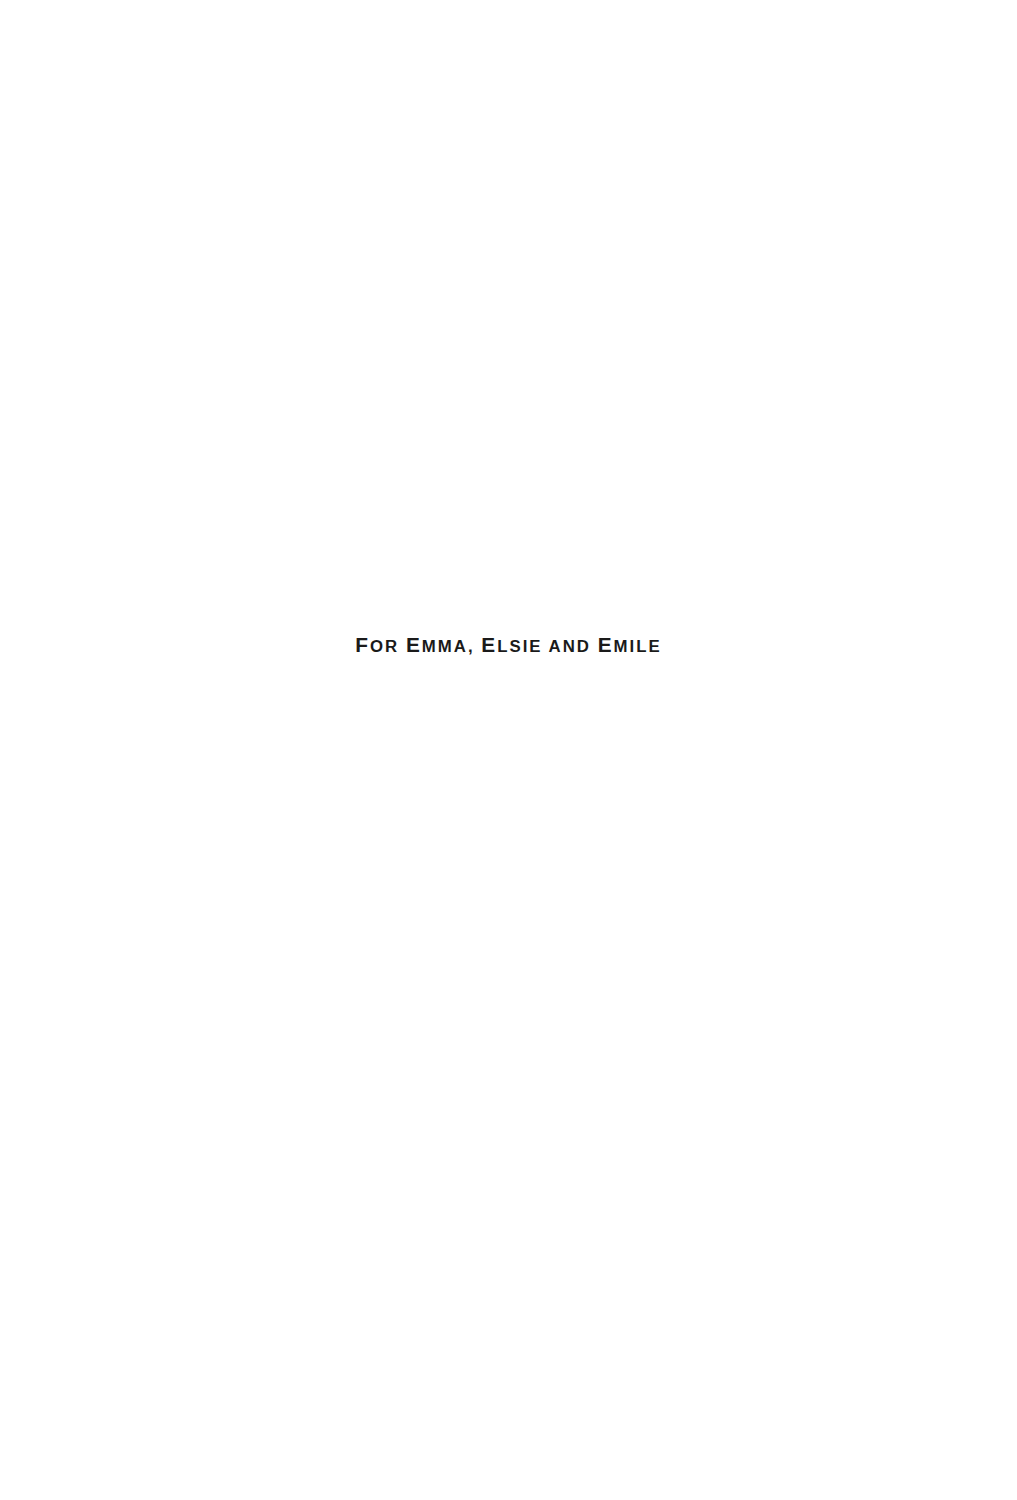For Emma, Elsie and Emile